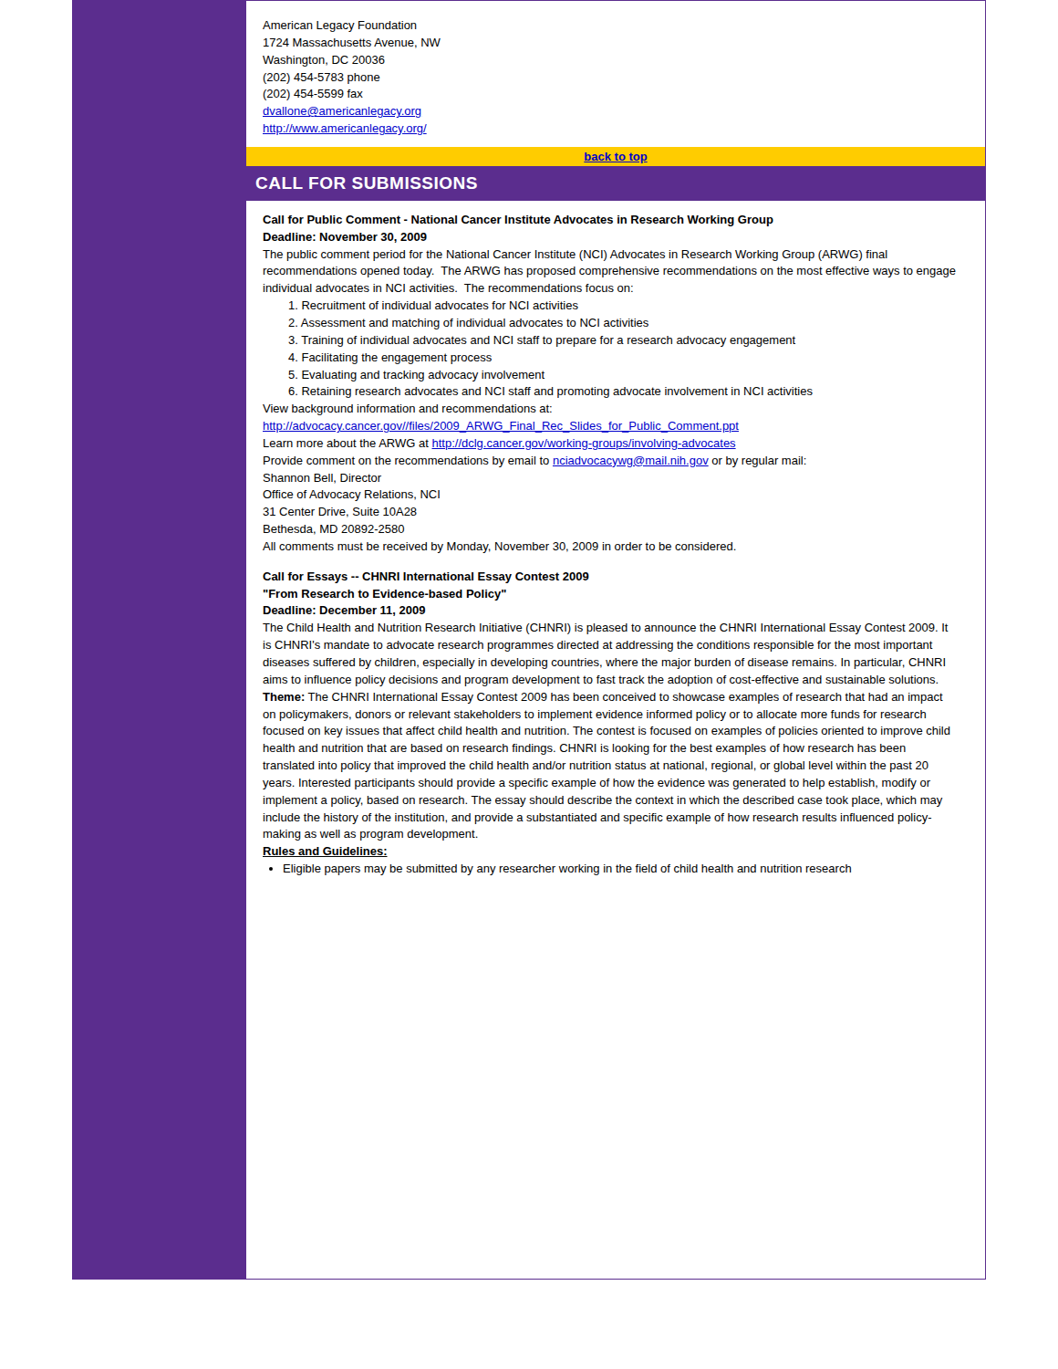American Legacy Foundation
1724 Massachusetts Avenue, NW
Washington, DC 20036
(202) 454-5783 phone
(202) 454-5599 fax
dvallone@americanlegacy.org
http://www.americanlegacy.org/
back to top
CALL FOR SUBMISSIONS
Call for Public Comment - National Cancer Institute Advocates in Research Working Group
Deadline: November 30, 2009
The public comment period for the National Cancer Institute (NCI) Advocates in Research Working Group (ARWG) final recommendations opened today. The ARWG has proposed comprehensive recommendations on the most effective ways to engage individual advocates in NCI activities. The recommendations focus on:
1. Recruitment of individual advocates for NCI activities
2. Assessment and matching of individual advocates to NCI activities
3. Training of individual advocates and NCI staff to prepare for a research advocacy engagement
4. Facilitating the engagement process
5. Evaluating and tracking advocacy involvement
6. Retaining research advocates and NCI staff and promoting advocate involvement in NCI activities
View background information and recommendations at:
http://advocacy.cancer.gov//files/2009_ARWG_Final_Rec_Slides_for_Public_Comment.ppt
Learn more about the ARWG at http://dclg.cancer.gov/working-groups/involving-advocates
Provide comment on the recommendations by email to nciadvocacywg@mail.nih.gov or by regular mail:
Shannon Bell, Director
Office of Advocacy Relations, NCI
31 Center Drive, Suite 10A28
Bethesda, MD 20892-2580
All comments must be received by Monday, November 30, 2009 in order to be considered.
Call for Essays -- CHNRI International Essay Contest 2009
"From Research to Evidence-based Policy"
Deadline: December 11, 2009
The Child Health and Nutrition Research Initiative (CHNRI) is pleased to announce the CHNRI International Essay Contest 2009. It is CHNRI's mandate to advocate research programmes directed at addressing the conditions responsible for the most important diseases suffered by children, especially in developing countries, where the major burden of disease remains. In particular, CHNRI aims to influence policy decisions and program development to fast track the adoption of cost-effective and sustainable solutions.
Theme: The CHNRI International Essay Contest 2009 has been conceived to showcase examples of research that had an impact on policymakers, donors or relevant stakeholders to implement evidence informed policy or to allocate more funds for research focused on key issues that affect child health and nutrition. The contest is focused on examples of policies oriented to improve child health and nutrition that are based on research findings. CHNRI is looking for the best examples of how research has been translated into policy that improved the child health and/or nutrition status at national, regional, or global level within the past 20 years. Interested participants should provide a specific example of how the evidence was generated to help establish, modify or implement a policy, based on research. The essay should describe the context in which the described case took place, which may include the history of the institution, and provide a substantiated and specific example of how research results influenced policy-making as well as program development.
Rules and Guidelines:
Eligible papers may be submitted by any researcher working in the field of child health and nutrition research